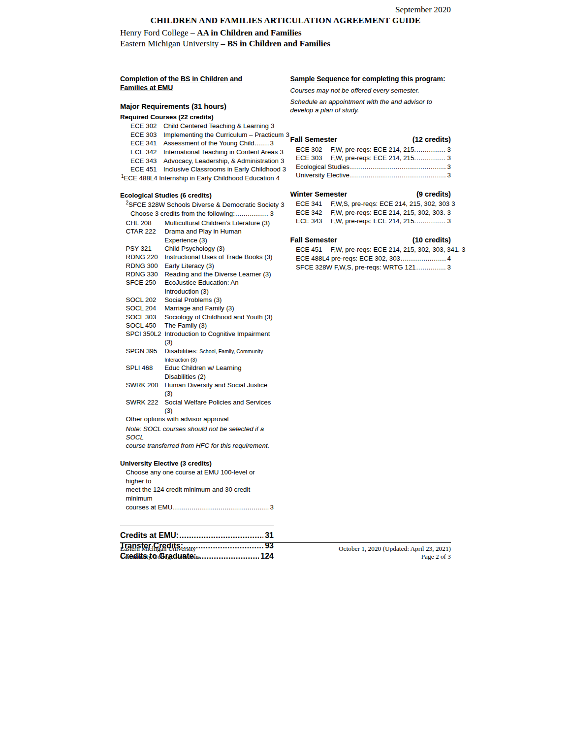September 2020
CHILDREN AND FAMILIES ARTICULATION AGREEMENT GUIDE
Henry Ford College – AA in Children and Families
Eastern Michigan University – BS in Children and Families
Completion of the BS in Children and
Families at EMU
Major Requirements (31 hours)
Required Courses (22 credits)
ECE 302 Child Centered Teaching & Learning 3
ECE 303 Implementing the Curriculum – Practicum 3
ECE 341 Assessment of the Young Child 3
ECE 342 International Teaching in Content Areas 3
ECE 343 Advocacy, Leadership, & Administration 3
ECE 451 Inclusive Classrooms in Early Childhood 3
1ECE 488L4 Internship in Early Childhood Education 4
Ecological Studies (6 credits)
2SFCE 328W Schools Diverse & Democratic Society 3
Choose 3 credits from the following: 3
CHL 208 Multicultural Children’s Literature (3)
CTAR 222 Drama and Play in Human Experience (3)
PSY 321 Child Psychology (3)
RDNG 220 Instructional Uses of Trade Books (3)
RDNG 300 Early Literacy (3)
RDNG 330 Reading and the Diverse Learner (3)
SFCE 250 EcoJustice Education: An Introduction (3)
SOCL 202 Social Problems (3)
SOCL 204 Marriage and Family (3)
SOCL 303 Sociology of Childhood and Youth (3)
SOCL 450 The Family (3)
SPCI 350L2 Introduction to Cognitive Impairment (3)
SPGN 395 Disabilities: School, Family, Community Interaction (3)
SPLI 468 Educ Children w/ Learning Disabilities (2)
SWRK 200 Human Diversity and Social Justice (3)
SWRK 222 Social Welfare Policies and Services (3)
Other options with advisor approval
Note: SOCL courses should not be selected if a SOCL
course transferred from HFC for this requirement.
University Elective (3 credits)
Choose any one course at EMU 100-level or higher to
meet the 124 credit minimum and 30 credit minimum
courses at EMU 3
Credits at EMU: 31
Transfer Credits: 93
Credits to Graduate: 124
Sample Sequence for completing this program:
Courses may not be offered every semester.
Schedule an appointment with the and advisor to develop a plan of study.
Fall Semester (12 credits)
ECE 302 F,W, pre-reqs: ECE 214, 215. 3
ECE 303 F,W, pre-reqs: ECE 214, 215. 3
Ecological Studies 3
University Elective 3
Winter Semester (9 credits)
ECE 341 F,W,S, pre-reqs: ECE 214, 215, 302, 303 3
ECE 342 F,W, pre-reqs: ECE 214, 215, 302, 303. 3
ECE 343 F,W, pre-reqs: ECE 214, 215. 3
Fall Semester (10 credits)
ECE 451 F,W, pre-reqs: ECE 214, 215, 302, 303, 341. 3
ECE 488L4 pre-reqs: ECE 302, 303 4
SFCE 328W F,W,S, pre-reqs: WRTG 121 3
Eastern Michigan University
Community College Relations
October 1, 2020 (Updated: April 23, 2021)
Page 2 of 3